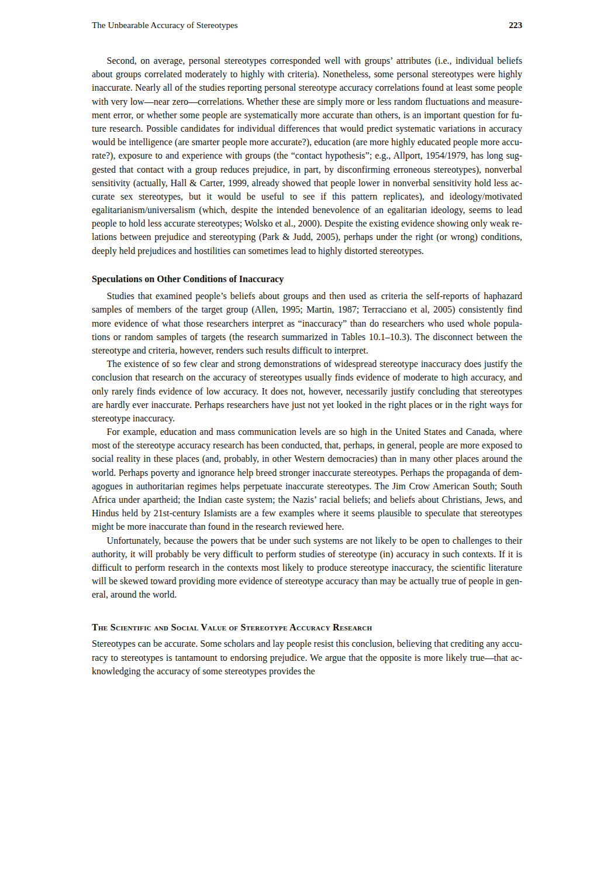The Unbearable Accuracy of Stereotypes 223
Second, on average, personal stereotypes corresponded well with groups’ attributes (i.e., individual beliefs about groups correlated moderately to highly with criteria). Nonetheless, some personal stereotypes were highly inaccurate. Nearly all of the studies reporting personal stereotype accuracy correlations found at least some people with very low—near zero—correlations. Whether these are simply more or less random fluctuations and measurement error, or whether some people are systematically more accurate than others, is an important question for future research. Possible candidates for individual differences that would predict systematic variations in accuracy would be intelligence (are smarter people more accurate?), education (are more highly educated people more accurate?), exposure to and experience with groups (the “contact hypothesis”; e.g., Allport, 1954/1979, has long suggested that contact with a group reduces prejudice, in part, by disconfirming erroneous stereotypes), nonverbal sensitivity (actually, Hall & Carter, 1999, already showed that people lower in nonverbal sensitivity hold less accurate sex stereotypes, but it would be useful to see if this pattern replicates), and ideology/motivated egalitarianism/universalism (which, despite the intended benevolence of an egalitarian ideology, seems to lead people to hold less accurate stereotypes; Wolsko et al., 2000). Despite the existing evidence showing only weak relations between prejudice and stereotyping (Park & Judd, 2005), perhaps under the right (or wrong) conditions, deeply held prejudices and hostilities can sometimes lead to highly distorted stereotypes.
Speculations on Other Conditions of Inaccuracy
Studies that examined people’s beliefs about groups and then used as criteria the self-reports of haphazard samples of members of the target group (Allen, 1995; Martin, 1987; Terracciano et al, 2005) consistently find more evidence of what those researchers interpret as “inaccuracy” than do researchers who used whole populations or random samples of targets (the research summarized in Tables 10.1–10.3). The disconnect between the stereotype and criteria, however, renders such results difficult to interpret.
The existence of so few clear and strong demonstrations of widespread stereotype inaccuracy does justify the conclusion that research on the accuracy of stereotypes usually finds evidence of moderate to high accuracy, and only rarely finds evidence of low accuracy. It does not, however, necessarily justify concluding that stereotypes are hardly ever inaccurate. Perhaps researchers have just not yet looked in the right places or in the right ways for stereotype inaccuracy.
For example, education and mass communication levels are so high in the United States and Canada, where most of the stereotype accuracy research has been conducted, that, perhaps, in general, people are more exposed to social reality in these places (and, probably, in other Western democracies) than in many other places around the world. Perhaps poverty and ignorance help breed stronger inaccurate stereotypes. Perhaps the propaganda of demagogues in authoritarian regimes helps perpetuate inaccurate stereotypes. The Jim Crow American South; South Africa under apartheid; the Indian caste system; the Nazis’ racial beliefs; and beliefs about Christians, Jews, and Hindus held by 21st-century Islamists are a few examples where it seems plausible to speculate that stereotypes might be more inaccurate than found in the research reviewed here.
Unfortunately, because the powers that be under such systems are not likely to be open to challenges to their authority, it will probably be very difficult to perform studies of stereotype (in) accuracy in such contexts. If it is difficult to perform research in the contexts most likely to produce stereotype inaccuracy, the scientific literature will be skewed toward providing more evidence of stereotype accuracy than may be actually true of people in general, around the world.
The Scientific and Social Value of Stereotype Accuracy Research
Stereotypes can be accurate. Some scholars and lay people resist this conclusion, believing that crediting any accuracy to stereotypes is tantamount to endorsing prejudice. We argue that the opposite is more likely true—that acknowledging the accuracy of some stereotypes provides the